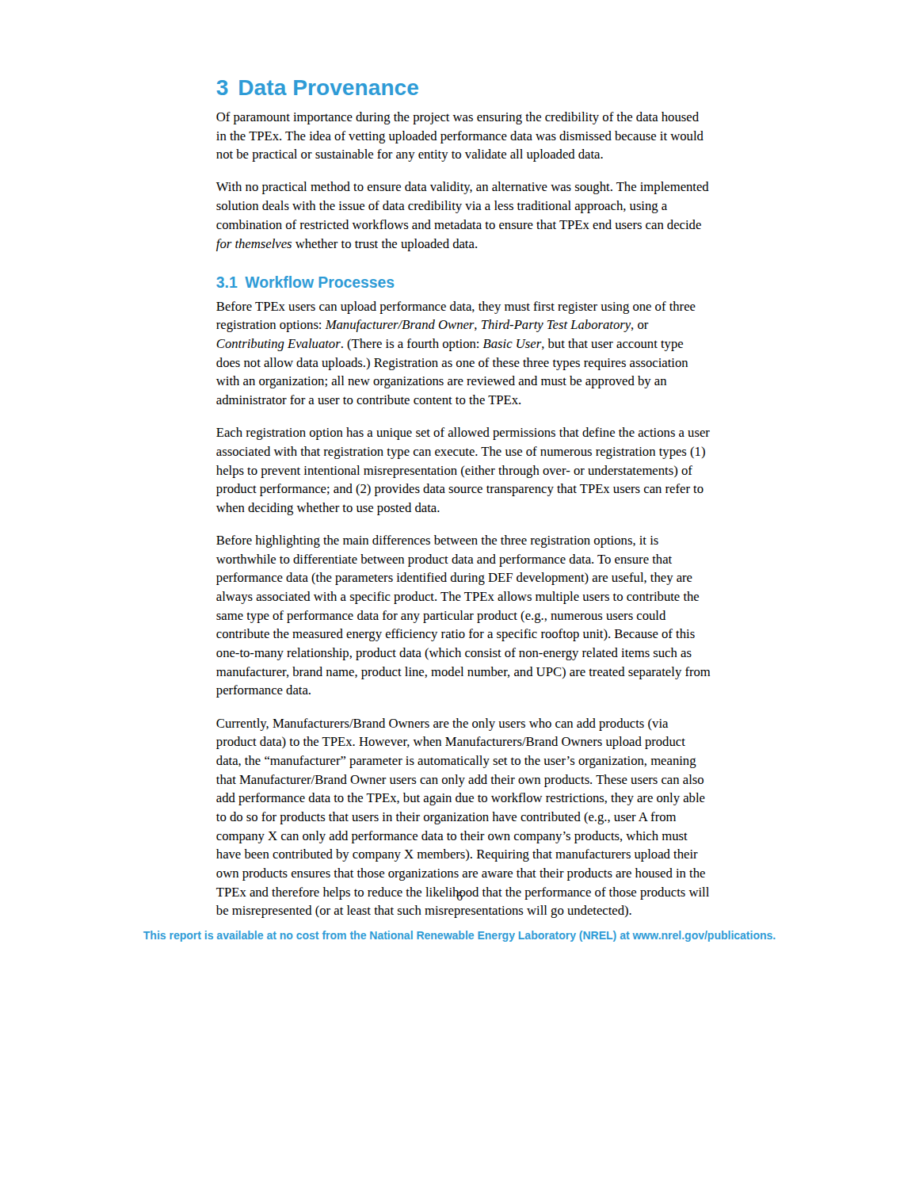3 Data Provenance
Of paramount importance during the project was ensuring the credibility of the data housed in the TPEx. The idea of vetting uploaded performance data was dismissed because it would not be practical or sustainable for any entity to validate all uploaded data.
With no practical method to ensure data validity, an alternative was sought. The implemented solution deals with the issue of data credibility via a less traditional approach, using a combination of restricted workflows and metadata to ensure that TPEx end users can decide for themselves whether to trust the uploaded data.
3.1 Workflow Processes
Before TPEx users can upload performance data, they must first register using one of three registration options: Manufacturer/Brand Owner, Third-Party Test Laboratory, or Contributing Evaluator. (There is a fourth option: Basic User, but that user account type does not allow data uploads.) Registration as one of these three types requires association with an organization; all new organizations are reviewed and must be approved by an administrator for a user to contribute content to the TPEx.
Each registration option has a unique set of allowed permissions that define the actions a user associated with that registration type can execute. The use of numerous registration types (1) helps to prevent intentional misrepresentation (either through over- or understatements) of product performance; and (2) provides data source transparency that TPEx users can refer to when deciding whether to use posted data.
Before highlighting the main differences between the three registration options, it is worthwhile to differentiate between product data and performance data. To ensure that performance data (the parameters identified during DEF development) are useful, they are always associated with a specific product. The TPEx allows multiple users to contribute the same type of performance data for any particular product (e.g., numerous users could contribute the measured energy efficiency ratio for a specific rooftop unit). Because of this one-to-many relationship, product data (which consist of non-energy related items such as manufacturer, brand name, product line, model number, and UPC) are treated separately from performance data.
Currently, Manufacturers/Brand Owners are the only users who can add products (via product data) to the TPEx. However, when Manufacturers/Brand Owners upload product data, the “manufacturer” parameter is automatically set to the user’s organization, meaning that Manufacturer/Brand Owner users can only add their own products. These users can also add performance data to the TPEx, but again due to workflow restrictions, they are only able to do so for products that users in their organization have contributed (e.g., user A from company X can only add performance data to their own company’s products, which must have been contributed by company X members). Requiring that manufacturers upload their own products ensures that those organizations are aware that their products are housed in the TPEx and therefore helps to reduce the likelihood that the performance of those products will be misrepresented (or at least that such misrepresentations will go undetected).
6
This report is available at no cost from the National Renewable Energy Laboratory (NREL) at www.nrel.gov/publications.